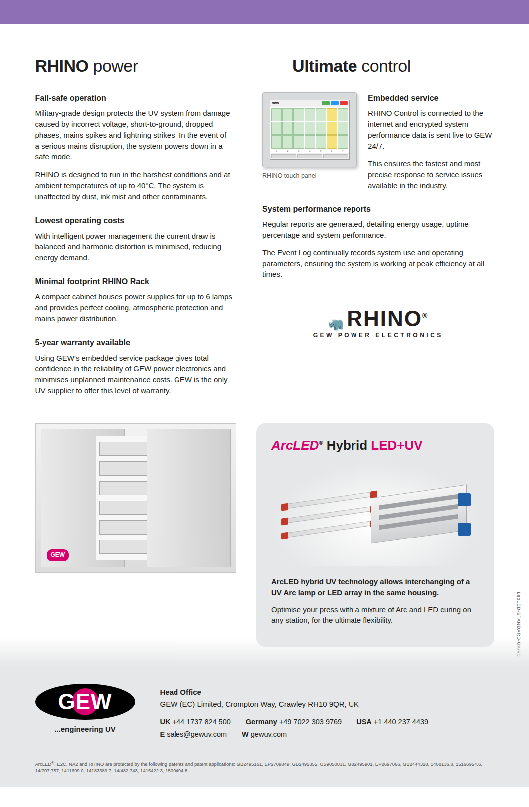RHINO power
Fail-safe operation
Military-grade design protects the UV system from damage caused by incorrect voltage, short-to-ground, dropped phases, mains spikes and lightning strikes. In the event of a serious mains disruption, the system powers down in a safe mode.
RHINO is designed to run in the harshest conditions and at ambient temperatures of up to 40°C. The system is unaffected by dust, ink mist and other contaminants.
Lowest operating costs
With intelligent power management the current draw is balanced and harmonic distortion is minimised, reducing energy demand.
Minimal footprint RHINO Rack
A compact cabinet houses power supplies for up to 6 lamps and provides perfect cooling, atmospheric protection and mains power distribution.
5-year warranty available
Using GEW’s embedded service package gives total confidence in the reliability of GEW power electronics and minimises unplanned maintenance costs. GEW is the only UV supplier to offer this level of warranty.
Ultimate control
GEW
1234567
RHINO touch panel
Embedded service
RHINO Control is connected to the internet and encrypted system performance data is sent live to GEW 24/7.
This ensures the fastest and most precise response to service issues available in the industry.
System performance reports
Regular reports are generated, detailing energy usage, uptime percentage and system performance.
The Event Log continually records system use and operating parameters, ensuring the system is working at peak efficiency at all times.
🦏RHINO®
GEW POWER ELECTRONICS
RHINO
GEW
ArcLED® Hybrid LED+UV
ArcLED hybrid UV technology allows interchanging of a UV Arc lamp or LED array in the same housing.
Optimise your press with a mixture of Arc and LED curing on any station, for the ultimate flexibility.
LeoLED-STANDARD-UK/V3
GEW
...engineering UV
Head Office
GEW (EC) Limited, Crompton Way, Crawley RH10 9QR, UK
UK +44 1737 824 500 Germany +49 7022 303 9769 USA +1 440 237 4439
E sales@gewuv.com W gewuv.com
ArcLED®, E2C, NA2 and RHINO are protected by the following patents and patent applications: GB2495161, EP2709849, GB2495355, US9050831, GB2495901, EP2697066, GB2444328, 1408136.8, 15166954.6, 14/707,757, 1411699.0, 14183389.7, 14/482,743, 1415422.3, 1500494.8